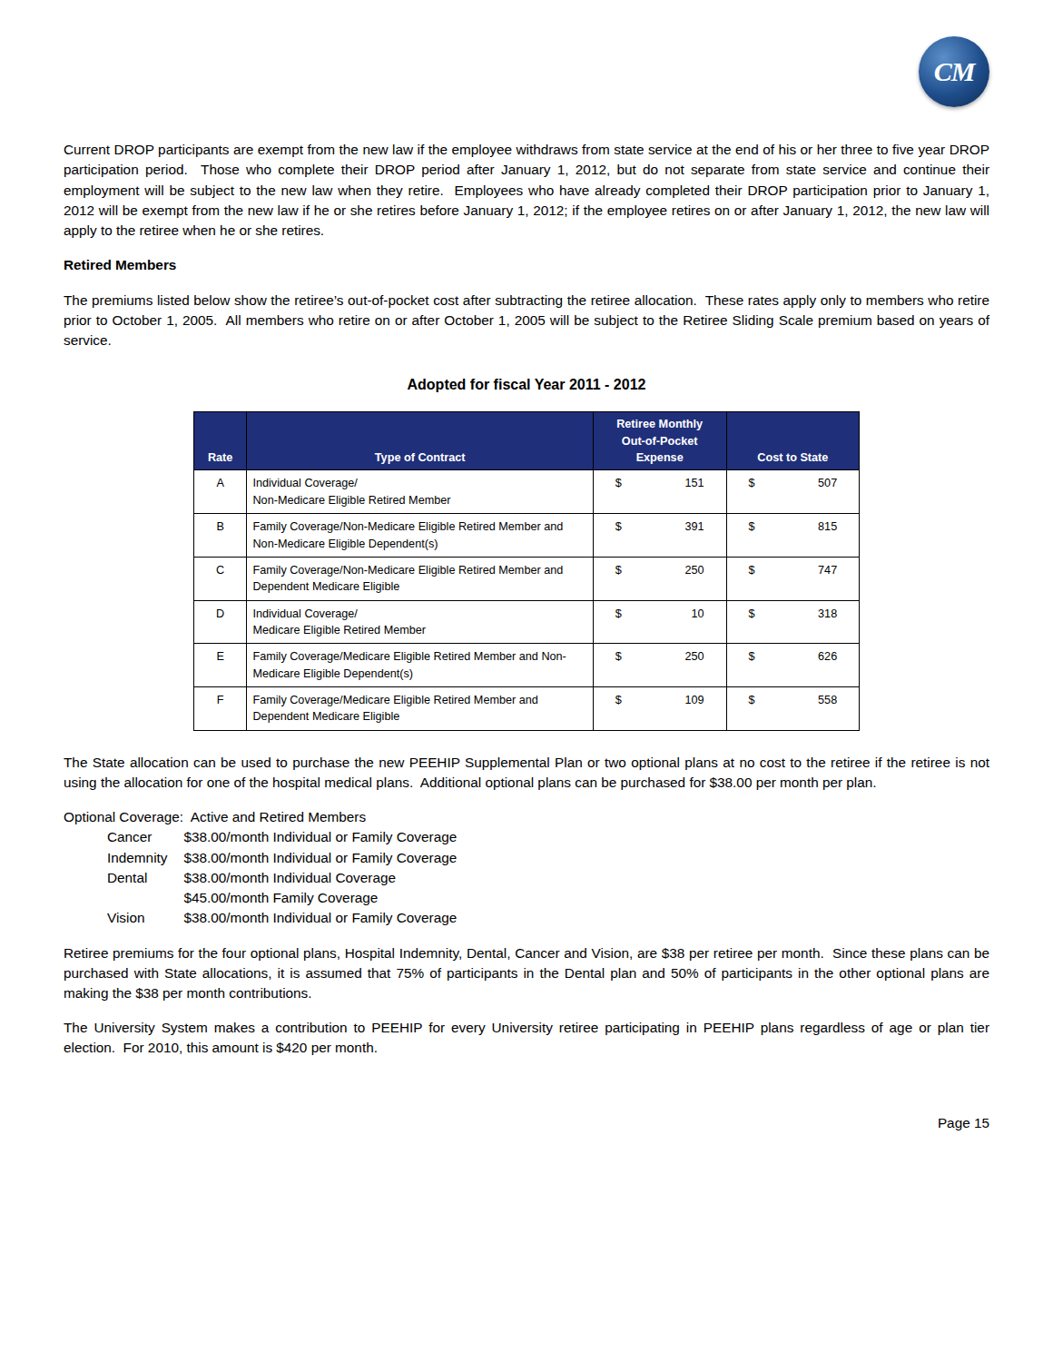Current DROP participants are exempt from the new law if the employee withdraws from state service at the end of his or her three to five year DROP participation period. Those who complete their DROP period after January 1, 2012, but do not separate from state service and continue their employment will be subject to the new law when they retire. Employees who have already completed their DROP participation prior to January 1, 2012 will be exempt from the new law if he or she retires before January 1, 2012; if the employee retires on or after January 1, 2012, the new law will apply to the retiree when he or she retires.
Retired Members
The premiums listed below show the retiree’s out-of-pocket cost after subtracting the retiree allocation. These rates apply only to members who retire prior to October 1, 2005. All members who retire on or after October 1, 2005 will be subject to the Retiree Sliding Scale premium based on years of service.
Adopted for fiscal Year 2011 - 2012
| Rate | Type of Contract | Retiree Monthly Out-of-Pocket Expense | Cost to State |
| --- | --- | --- | --- |
| A | Individual Coverage/ Non-Medicare Eligible Retired Member | $ 151 | $ 507 |
| B | Family Coverage/Non-Medicare Eligible Retired Member and Non-Medicare Eligible Dependent(s) | $ 391 | $ 815 |
| C | Family Coverage/Non-Medicare Eligible Retired Member and Dependent Medicare Eligible | $ 250 | $ 747 |
| D | Individual Coverage/ Medicare Eligible Retired Member | $ 10 | $ 318 |
| E | Family Coverage/Medicare Eligible Retired Member and Non-Medicare Eligible Dependent(s) | $ 250 | $ 626 |
| F | Family Coverage/Medicare Eligible Retired Member and Dependent Medicare Eligible | $ 109 | $ 558 |
The State allocation can be used to purchase the new PEEHIP Supplemental Plan or two optional plans at no cost to the retiree if the retiree is not using the allocation for one of the hospital medical plans. Additional optional plans can be purchased for $38.00 per month per plan.
| Optional Coverage: Active and Retired Members |
| Cancer | $38.00/month Individual or Family Coverage |
| Indemnity | $38.00/month Individual or Family Coverage |
| Dental | $38.00/month Individual Coverage |
| | $45.00/month Family Coverage |
| Vision | $38.00/month Individual or Family Coverage |
Retiree premiums for the four optional plans, Hospital Indemnity, Dental, Cancer and Vision, are $38 per retiree per month. Since these plans can be purchased with State allocations, it is assumed that 75% of participants in the Dental plan and 50% of participants in the other optional plans are making the $38 per month contributions.
The University System makes a contribution to PEEHIP for every University retiree participating in PEEHIP plans regardless of age or plan tier election. For 2010, this amount is $420 per month.
Page 15